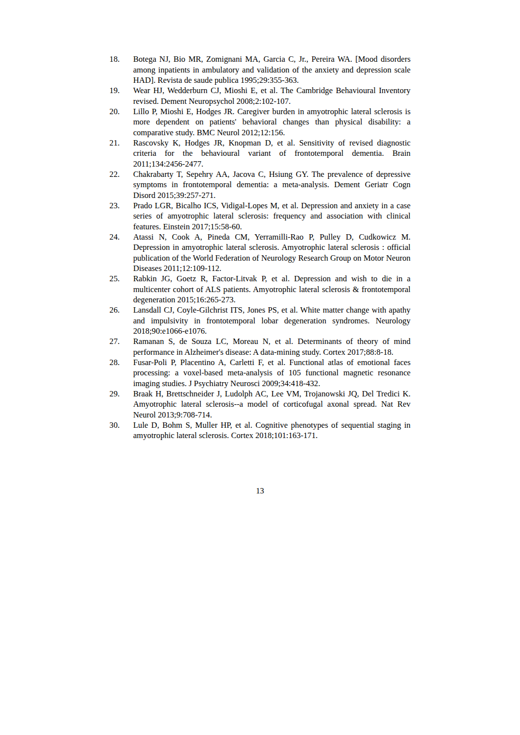18. Botega NJ, Bio MR, Zomignani MA, Garcia C, Jr., Pereira WA. [Mood disorders among inpatients in ambulatory and validation of the anxiety and depression scale HAD]. Revista de saude publica 1995;29:355-363.
19. Wear HJ, Wedderburn CJ, Mioshi E, et al. The Cambridge Behavioural Inventory revised. Dement Neuropsychol 2008;2:102-107.
20. Lillo P, Mioshi E, Hodges JR. Caregiver burden in amyotrophic lateral sclerosis is more dependent on patients' behavioral changes than physical disability: a comparative study. BMC Neurol 2012;12:156.
21. Rascovsky K, Hodges JR, Knopman D, et al. Sensitivity of revised diagnostic criteria for the behavioural variant of frontotemporal dementia. Brain 2011;134:2456-2477.
22. Chakrabarty T, Sepehry AA, Jacova C, Hsiung GY. The prevalence of depressive symptoms in frontotemporal dementia: a meta-analysis. Dement Geriatr Cogn Disord 2015;39:257-271.
23. Prado LGR, Bicalho ICS, Vidigal-Lopes M, et al. Depression and anxiety in a case series of amyotrophic lateral sclerosis: frequency and association with clinical features. Einstein 2017;15:58-60.
24. Atassi N, Cook A, Pineda CM, Yerramilli-Rao P, Pulley D, Cudkowicz M. Depression in amyotrophic lateral sclerosis. Amyotrophic lateral sclerosis : official publication of the World Federation of Neurology Research Group on Motor Neuron Diseases 2011;12:109-112.
25. Rabkin JG, Goetz R, Factor-Litvak P, et al. Depression and wish to die in a multicenter cohort of ALS patients. Amyotrophic lateral sclerosis & frontotemporal degeneration 2015;16:265-273.
26. Lansdall CJ, Coyle-Gilchrist ITS, Jones PS, et al. White matter change with apathy and impulsivity in frontotemporal lobar degeneration syndromes. Neurology 2018;90:e1066-e1076.
27. Ramanan S, de Souza LC, Moreau N, et al. Determinants of theory of mind performance in Alzheimer's disease: A data-mining study. Cortex 2017;88:8-18.
28. Fusar-Poli P, Placentino A, Carletti F, et al. Functional atlas of emotional faces processing: a voxel-based meta-analysis of 105 functional magnetic resonance imaging studies. J Psychiatry Neurosci 2009;34:418-432.
29. Braak H, Brettschneider J, Ludolph AC, Lee VM, Trojanowski JQ, Del Tredici K. Amyotrophic lateral sclerosis--a model of corticofugal axonal spread. Nat Rev Neurol 2013;9:708-714.
30. Lule D, Bohm S, Muller HP, et al. Cognitive phenotypes of sequential staging in amyotrophic lateral sclerosis. Cortex 2018;101:163-171.
13